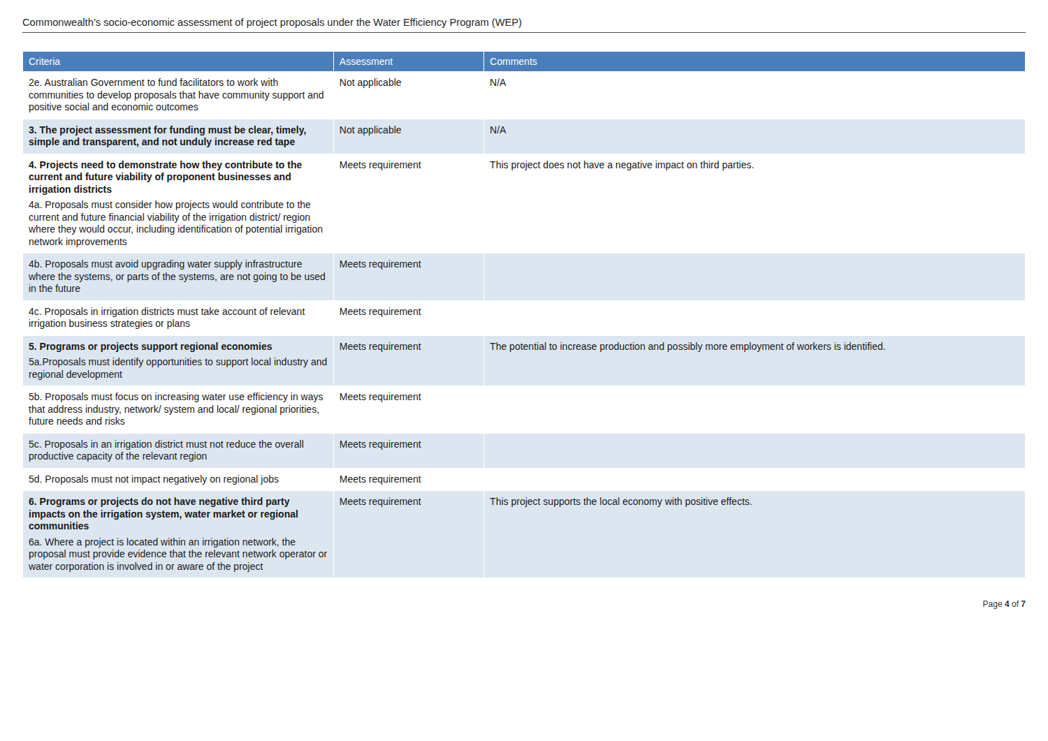Commonwealth’s socio-economic assessment of project proposals under the Water Efficiency Program (WEP)
| Criteria | Assessment | Comments |
| --- | --- | --- |
| 2e. Australian Government to fund facilitators to work with communities to develop proposals that have community support and positive social and economic outcomes | Not applicable | N/A |
| 3. The project assessment for funding must be clear, timely, simple and transparent, and not unduly increase red tape | Not applicable | N/A |
| 4. Projects need to demonstrate how they contribute to the current and future viability of proponent businesses and irrigation districts 4a. Proposals must consider how projects would contribute to the current and future financial viability of the irrigation district/ region where they would occur, including identification of potential irrigation network improvements | Meets requirement | This project does not have a negative impact on third parties. |
| 4b. Proposals must avoid upgrading water supply infrastructure where the systems, or parts of the systems, are not going to be used in the future | Meets requirement | |
| 4c. Proposals in irrigation districts must take account of relevant irrigation business strategies or plans | Meets requirement | |
| 5. Programs or projects support regional economies 5a.Proposals must identify opportunities to support local industry and regional development | Meets requirement | The potential to increase production and possibly more employment of workers is identified. |
| 5b. Proposals must focus on increasing water use efficiency in ways that address industry, network/ system and local/ regional priorities, future needs and risks | Meets requirement | |
| 5c. Proposals in an irrigation district must not reduce the overall productive capacity of the relevant region | Meets requirement | |
| 5d. Proposals must not impact negatively on regional jobs | Meets requirement | |
| 6. Programs or projects do not have negative third party impacts on the irrigation system, water market or regional communities 6a. Where a project is located within an irrigation network, the proposal must provide evidence that the relevant network operator or water corporation is involved in or aware of the project | Meets requirement | This project supports the local economy with positive effects. |
Page 4 of 7